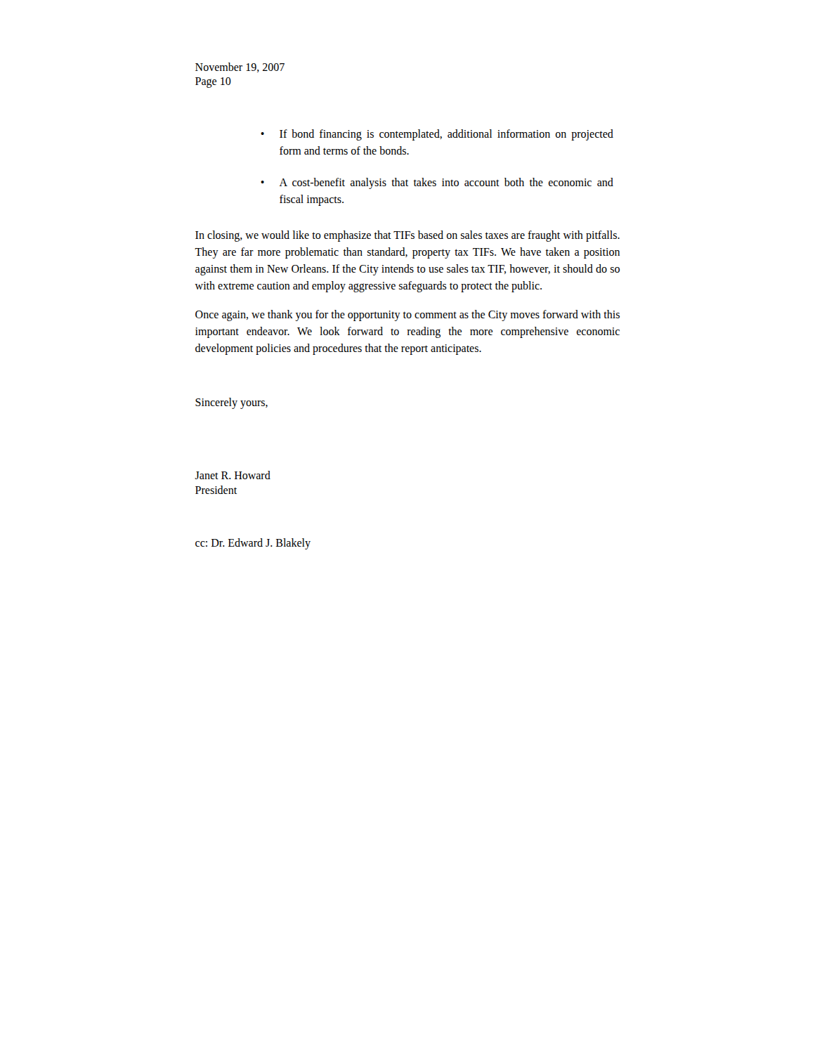November 19, 2007
Page 10
If bond financing is contemplated, additional information on projected form and terms of the bonds.
A cost-benefit analysis that takes into account both the economic and fiscal impacts.
In closing, we would like to emphasize that TIFs based on sales taxes are fraught with pitfalls. They are far more problematic than standard, property tax TIFs. We have taken a position against them in New Orleans. If the City intends to use sales tax TIF, however, it should do so with extreme caution and employ aggressive safeguards to protect the public.
Once again, we thank you for the opportunity to comment as the City moves forward with this important endeavor. We look forward to reading the more comprehensive economic development policies and procedures that the report anticipates.
Sincerely yours,
Janet R. Howard
President
cc: Dr. Edward J. Blakely